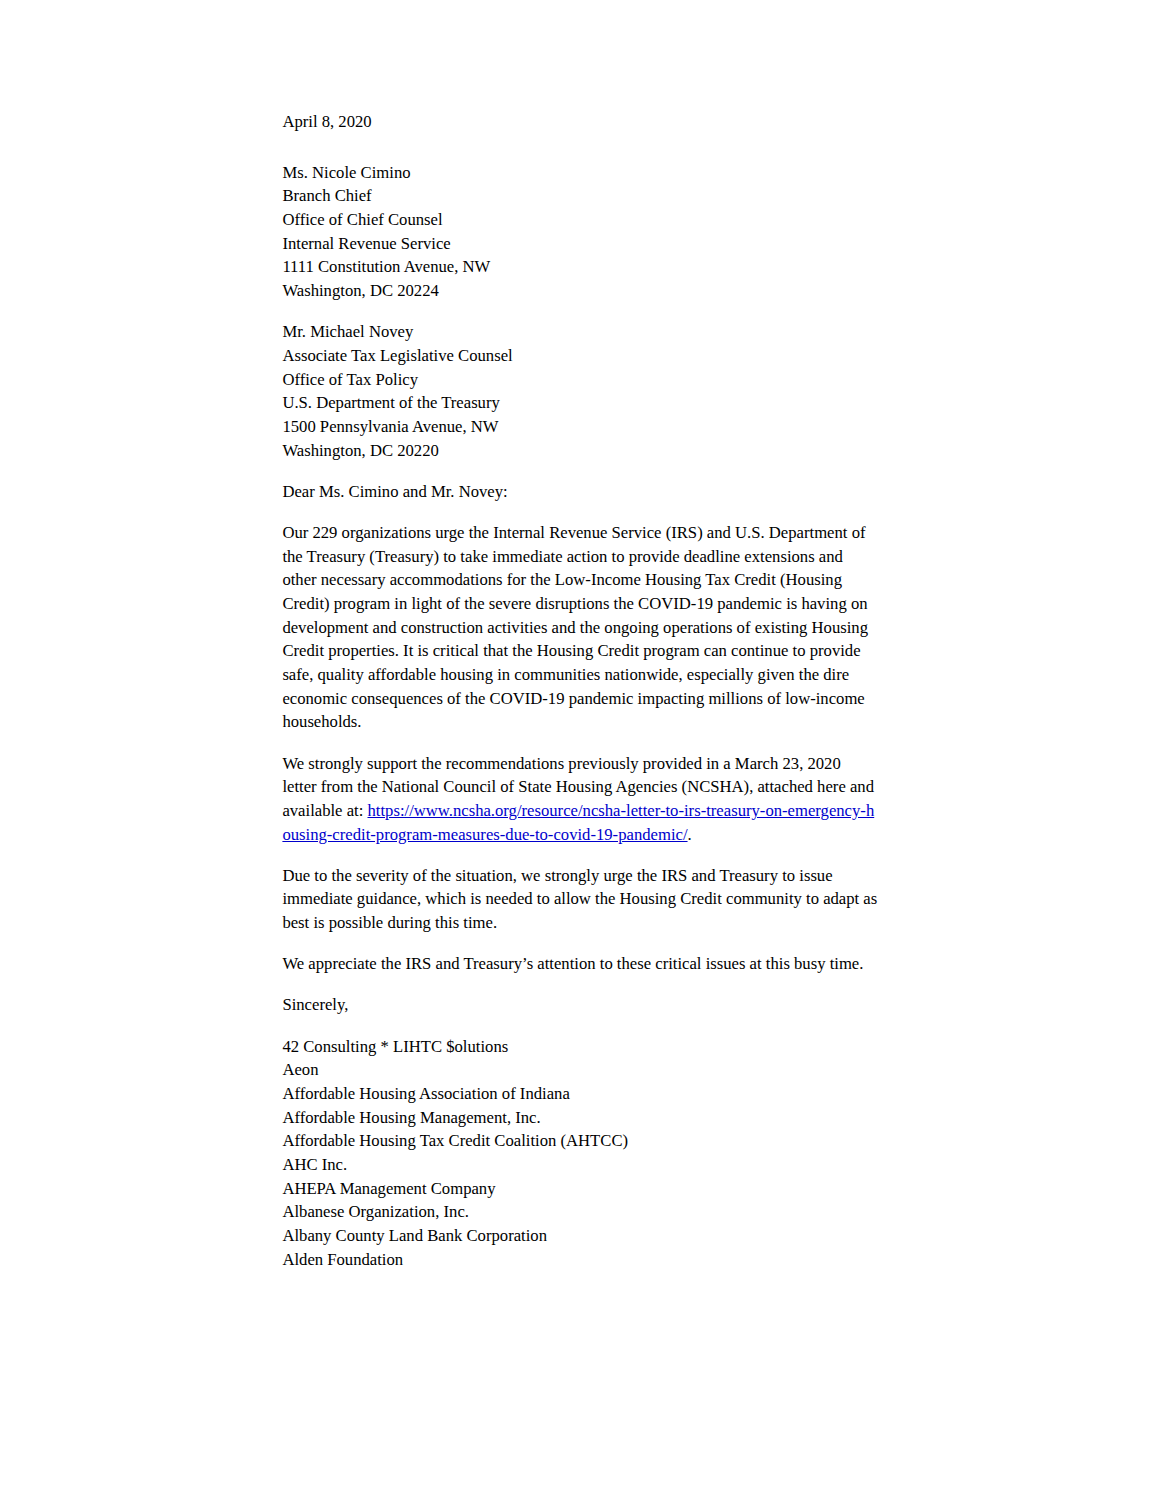April 8, 2020
Ms. Nicole Cimino Branch Chief Office of Chief Counsel Internal Revenue Service 1111 Constitution Avenue, NW Washington, DC 20224
Mr. Michael Novey Associate Tax Legislative Counsel Office of Tax Policy U.S. Department of the Treasury 1500 Pennsylvania Avenue, NW Washington, DC 20220
Dear Ms. Cimino and Mr. Novey:
Our 229 organizations urge the Internal Revenue Service (IRS) and U.S. Department of the Treasury (Treasury) to take immediate action to provide deadline extensions and other necessary accommodations for the Low-Income Housing Tax Credit (Housing Credit) program in light of the severe disruptions the COVID-19 pandemic is having on development and construction activities and the ongoing operations of existing Housing Credit properties. It is critical that the Housing Credit program can continue to provide safe, quality affordable housing in communities nationwide, especially given the dire economic consequences of the COVID-19 pandemic impacting millions of low-income households.
We strongly support the recommendations previously provided in a March 23, 2020 letter from the National Council of State Housing Agencies (NCSHA), attached here and available at: https://www.ncsha.org/resource/ncsha-letter-to-irs-treasury-on-emergency-housing-credit-program-measures-due-to-covid-19-pandemic/.
Due to the severity of the situation, we strongly urge the IRS and Treasury to issue immediate guidance, which is needed to allow the Housing Credit community to adapt as best is possible during this time.
We appreciate the IRS and Treasury’s attention to these critical issues at this busy time.
Sincerely,
42 Consulting * LIHTC $olutions Aeon Affordable Housing Association of Indiana Affordable Housing Management, Inc. Affordable Housing Tax Credit Coalition (AHTCC) AHC Inc. AHEPA Management Company Albanese Organization, Inc. Albany County Land Bank Corporation Alden Foundation